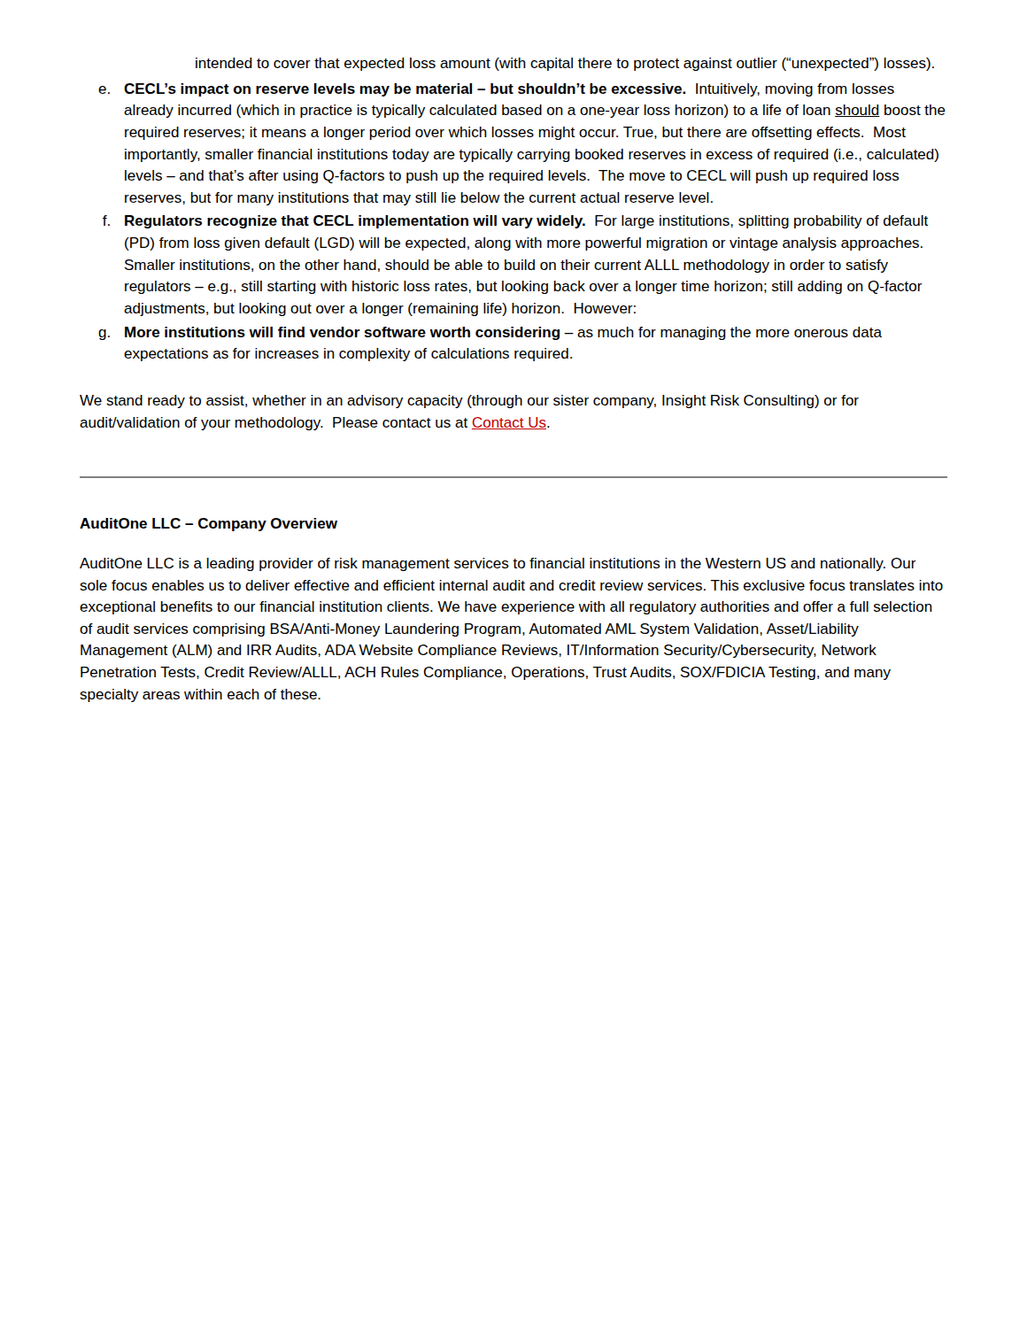intended to cover that expected loss amount (with capital there to protect against outlier (“unexpected”) losses).
CECL’s impact on reserve levels may be material – but shouldn’t be excessive. Intuitively, moving from losses already incurred (which in practice is typically calculated based on a one-year loss horizon) to a life of loan should boost the required reserves; it means a longer period over which losses might occur. True, but there are offsetting effects. Most importantly, smaller financial institutions today are typically carrying booked reserves in excess of required (i.e., calculated) levels – and that’s after using Q-factors to push up the required levels. The move to CECL will push up required loss reserves, but for many institutions that may still lie below the current actual reserve level.
Regulators recognize that CECL implementation will vary widely. For large institutions, splitting probability of default (PD) from loss given default (LGD) will be expected, along with more powerful migration or vintage analysis approaches. Smaller institutions, on the other hand, should be able to build on their current ALLL methodology in order to satisfy regulators – e.g., still starting with historic loss rates, but looking back over a longer time horizon; still adding on Q-factor adjustments, but looking out over a longer (remaining life) horizon. However:
More institutions will find vendor software worth considering – as much for managing the more onerous data expectations as for increases in complexity of calculations required.
We stand ready to assist, whether in an advisory capacity (through our sister company, Insight Risk Consulting) or for audit/validation of your methodology. Please contact us at Contact Us.
AuditOne LLC – Company Overview
AuditOne LLC is a leading provider of risk management services to financial institutions in the Western US and nationally. Our sole focus enables us to deliver effective and efficient internal audit and credit review services. This exclusive focus translates into exceptional benefits to our financial institution clients. We have experience with all regulatory authorities and offer a full selection of audit services comprising BSA/Anti-Money Laundering Program, Automated AML System Validation, Asset/Liability Management (ALM) and IRR Audits, ADA Website Compliance Reviews, IT/Information Security/Cybersecurity, Network Penetration Tests, Credit Review/ALLL, ACH Rules Compliance, Operations, Trust Audits, SOX/FDICIA Testing, and many specialty areas within each of these.